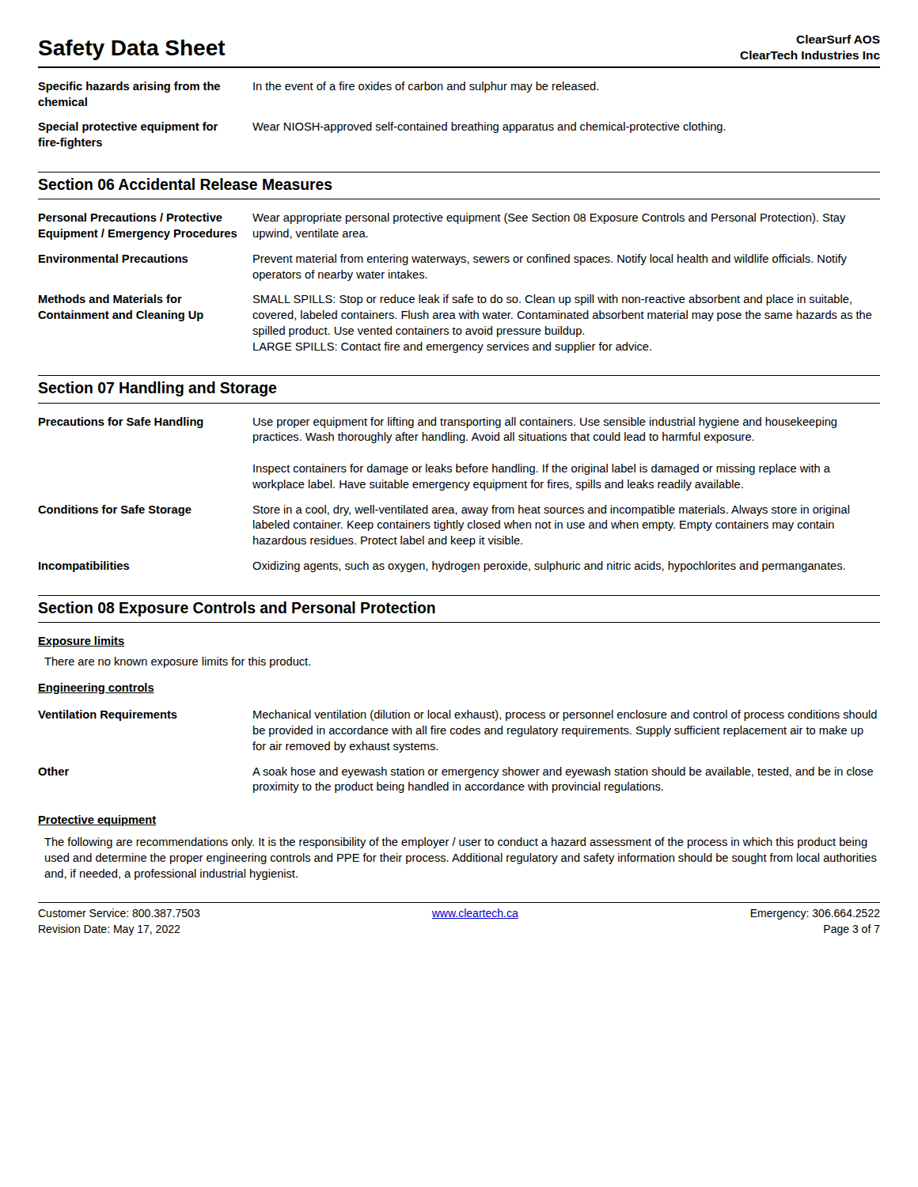Safety Data Sheet
ClearSurf AOS
ClearTech Industries Inc
| Specific hazards arising from the chemical | In the event of a fire oxides of carbon and sulphur may be released. |
| Special protective equipment for fire-fighters | Wear NIOSH-approved self-contained breathing apparatus and chemical-protective clothing. |
Section 06 Accidental Release Measures
| Personal Precautions / Protective Equipment / Emergency Procedures | Wear appropriate personal protective equipment (See Section 08 Exposure Controls and Personal Protection). Stay upwind, ventilate area. |
| Environmental Precautions | Prevent material from entering waterways, sewers or confined spaces. Notify local health and wildlife officials. Notify operators of nearby water intakes. |
| Methods and Materials for Containment and Cleaning Up | SMALL SPILLS: Stop or reduce leak if safe to do so. Clean up spill with non-reactive absorbent and place in suitable, covered, labeled containers. Flush area with water. Contaminated absorbent material may pose the same hazards as the spilled product. Use vented containers to avoid pressure buildup. LARGE SPILLS: Contact fire and emergency services and supplier for advice. |
Section 07 Handling and Storage
| Precautions for Safe Handling | Use proper equipment for lifting and transporting all containers. Use sensible industrial hygiene and housekeeping practices. Wash thoroughly after handling. Avoid all situations that could lead to harmful exposure. Inspect containers for damage or leaks before handling. If the original label is damaged or missing replace with a workplace label. Have suitable emergency equipment for fires, spills and leaks readily available. |
| Conditions for Safe Storage | Store in a cool, dry, well-ventilated area, away from heat sources and incompatible materials. Always store in original labeled container. Keep containers tightly closed when not in use and when empty. Empty containers may contain hazardous residues. Protect label and keep it visible. |
| Incompatibilities | Oxidizing agents, such as oxygen, hydrogen peroxide, sulphuric and nitric acids, hypochlorites and permanganates. |
Section 08 Exposure Controls and Personal Protection
Exposure limits
There are no known exposure limits for this product.
Engineering controls
| Ventilation Requirements | Mechanical ventilation (dilution or local exhaust), process or personnel enclosure and control of process conditions should be provided in accordance with all fire codes and regulatory requirements. Supply sufficient replacement air to make up for air removed by exhaust systems. |
| Other | A soak hose and eyewash station or emergency shower and eyewash station should be available, tested, and be in close proximity to the product being handled in accordance with provincial regulations. |
Protective equipment
The following are recommendations only. It is the responsibility of the employer / user to conduct a hazard assessment of the process in which this product being used and determine the proper engineering controls and PPE for their process. Additional regulatory and safety information should be sought from local authorities and, if needed, a professional industrial hygienist.
Customer Service: 800.387.7503
Revision Date: May 17, 2022
www.cleartech.ca
Emergency: 306.664.2522
Page 3 of 7